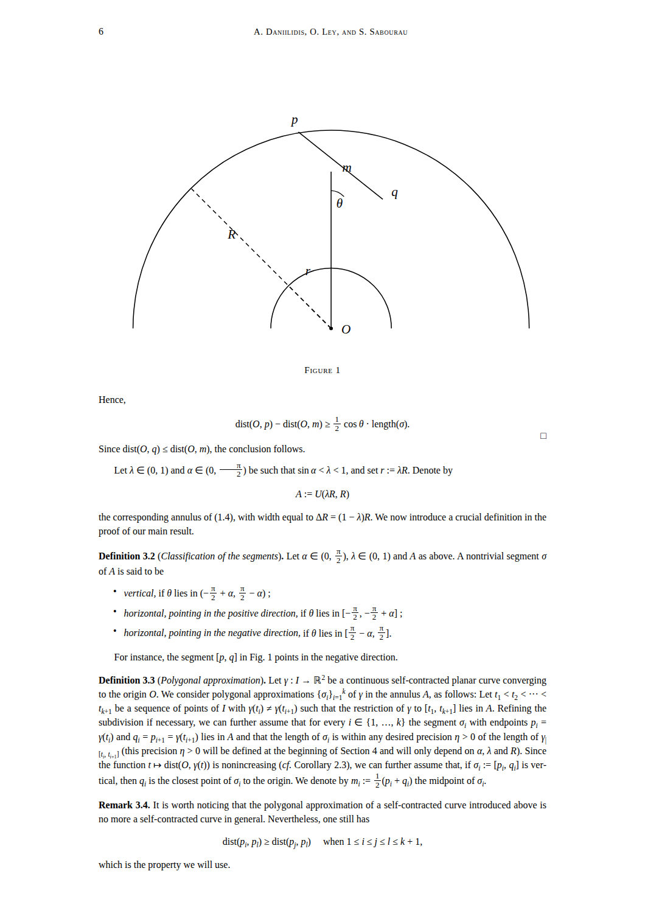6 A. Daniilidis, O. Ley, and S. Sabourau
p m q θ R r O
Figure 1
Hence,
dist(O, p) − dist(O, m) ≥ 12 cos θ · length(σ).
Since dist(O, q) ≤ dist(O, m), the conclusion follows. □
Let λ ∈ (0, 1) and α ∈ (0, π 2) be such that sin α < λ < 1, and set r := λR. Denote by
A := U(λR, R)
the corresponding annulus of (1.4), with width equal to ΔR = (1 − λ)R. We now introduce a crucial definition in the proof of our main result.
Definition 3.2 (Classification of the segments). Let α ∈ (0, π 2), λ ∈ (0, 1) and A as above. A nontrivial segment σ of A is said to be
vertical, if θ lies in (−π 2 + α, π 2 − α) ;
horizontal, pointing in the positive direction, if θ lies in [−π 2, −π 2 + α] ;
horizontal, pointing in the negative direction, if θ lies in [π 2 − α, π 2].
For instance, the segment [p, q] in Fig. 1 points in the negative direction.
Definition 3.3 (Polygonal approximation). Let γ : I → ℝ2 be a continuous self-contracted planar curve converging to the origin O. We consider polygonal approximations {σi}i=1k of γ in the annulus A, as follows: Let t1 < t2 < ··· < tk+1 be a sequence of points of I with γ(ti) ≠ γ(ti+1) such that the restriction of γ to [t1, tk+1] lies in A. Refining the subdivision if necessary, we can further assume that for every i ∈ {1, …, k} the segment σi with endpoints pi = γ(ti) and qi = pi+1 = γ(ti+1) lies in A and that the length of σi is within any desired precision η > 0 of the length of γ|[ti, ti+1] (this precision η > 0 will be defined at the beginning of Section 4 and will only depend on α, λ and R). Since the function t ↦ dist(O, γ(t)) is nonincreasing (cf. Corollary 2.3), we can further assume that, if σi := [pi, qi] is vertical, then qi is the closest point of σi to the origin. We denote by mi := 12(pi + qi) the midpoint of σi.
Remark 3.4. It is worth noticing that the polygonal approximation of a self-contracted curve introduced above is no more a self-contracted curve in general. Nevertheless, one still has
dist(pi, pl) ≥ dist(pj, pl) when 1 ≤ i ≤ j ≤ l ≤ k + 1,
which is the property we will use.